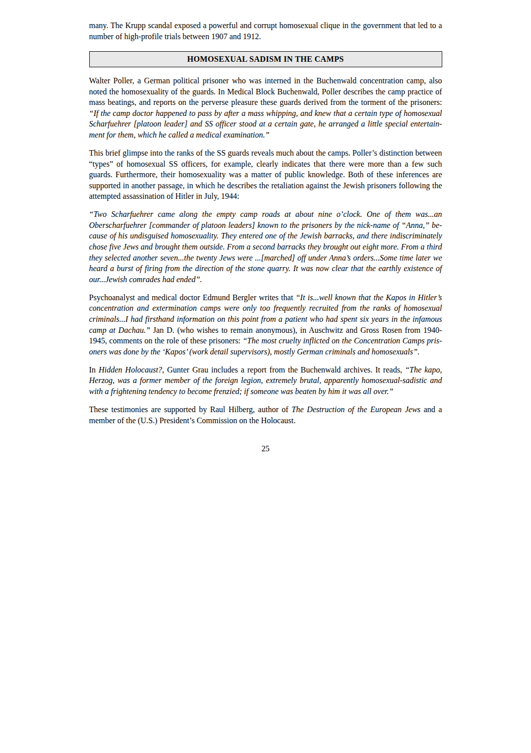many. The Krupp scandal exposed a powerful and corrupt homosexual clique in the government that led to a number of high-profile trials between 1907 and 1912.
Homosexual Sadism in the Camps
Walter Poller, a German political prisoner who was interned in the Buchenwald concentration camp, also noted the homosexuality of the guards. In Medical Block Buchenwald, Poller describes the camp practice of mass beatings, and reports on the perverse pleasure these guards derived from the torment of the prisoners: “If the camp doctor happened to pass by after a mass whipping, and knew that a certain type of homosexual Scharfuehrer [platoon leader] and SS officer stood at a certain gate, he arranged a little special entertainment for them, which he called a medical examination.”
This brief glimpse into the ranks of the SS guards reveals much about the camps. Poller’s distinction between “types” of homosexual SS officers, for example, clearly indicates that there were more than a few such guards. Furthermore, their homosexuality was a matter of public knowledge. Both of these inferences are supported in another passage, in which he describes the retaliation against the Jewish prisoners following the attempted assassination of Hitler in July, 1944:
“Two Scharfuehrer came along the empty camp roads at about nine o’clock. One of them was...an Oberscharfuehrer [commander of platoon leaders] known to the prisoners by the nick-name of “Anna,” because of his undisguised homosexuality. They entered one of the Jewish barracks, and there indiscriminately chose five Jews and brought them outside. From a second barracks they brought out eight more. From a third they selected another seven...the twenty Jews were ...[marched] off under Anna’s orders...Some time later we heard a burst of firing from the direction of the stone quarry. It was now clear that the earthly existence of our...Jewish comrades had ended”.
Psychoanalyst and medical doctor Edmund Bergler writes that “It is...well known that the Kapos in Hitler’s concentration and extermination camps were only too frequently recruited from the ranks of homosexual criminals...I had firsthand information on this point from a patient who had spent six years in the infamous camp at Dachau.” Jan D. (who wishes to remain anonymous), in Auschwitz and Gross Rosen from 1940-1945, comments on the role of these prisoners: “The most cruelty inflicted on the Concentration Camps prisoners was done by the ‘Kapos’ (work detail supervisors), mostly German criminals and homosexuals”.
In Hidden Holocaust?, Gunter Grau includes a report from the Buchenwald archives. It reads, “The kapo, Herzog, was a former member of the foreign legion, extremely brutal, apparently homosexual-sadistic and with a frightening tendency to become frenzied; if someone was beaten by him it was all over.”
These testimonies are supported by Raul Hilberg, author of The Destruction of the European Jews and a member of the (U.S.) President’s Commission on the Holocaust.
25